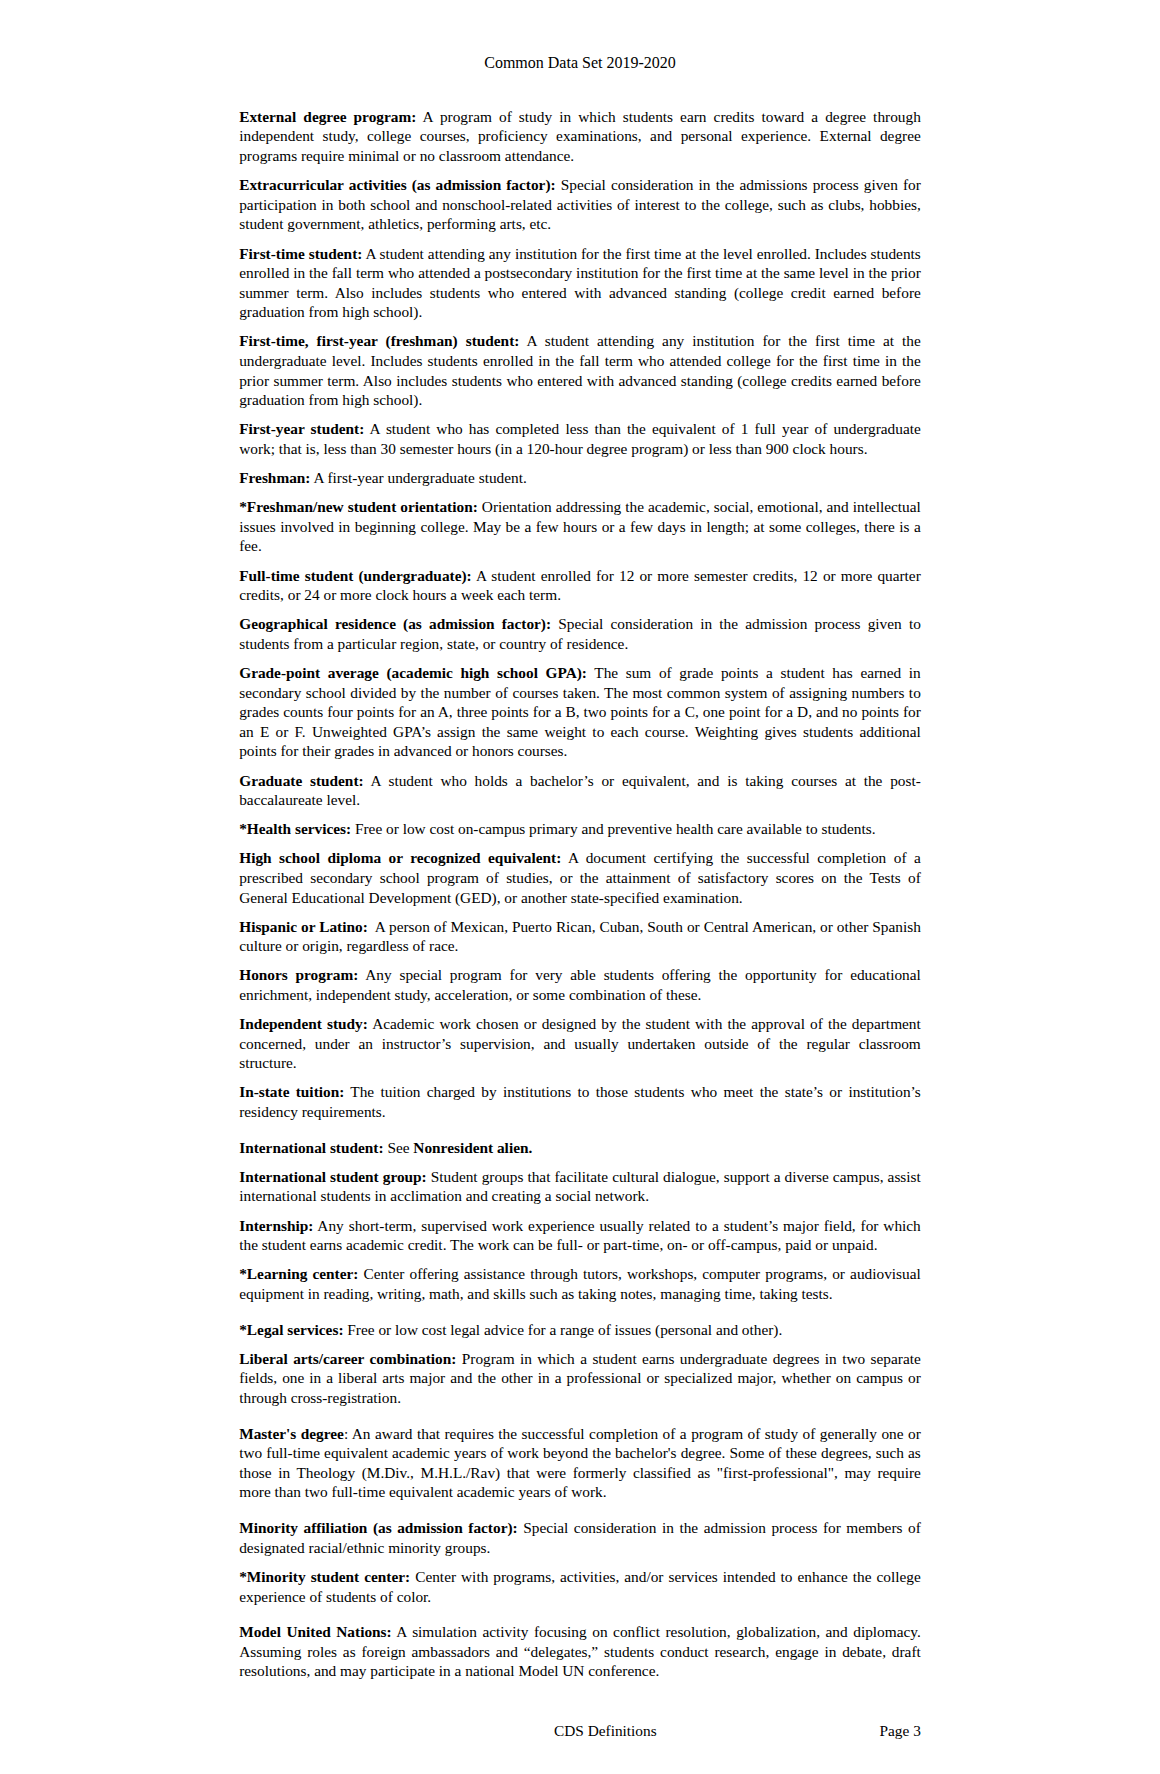Common Data Set 2019-2020
External degree program: A program of study in which students earn credits toward a degree through independent study, college courses, proficiency examinations, and personal experience. External degree programs require minimal or no classroom attendance.
Extracurricular activities (as admission factor): Special consideration in the admissions process given for participation in both school and nonschool-related activities of interest to the college, such as clubs, hobbies, student government, athletics, performing arts, etc.
First-time student: A student attending any institution for the first time at the level enrolled. Includes students enrolled in the fall term who attended a postsecondary institution for the first time at the same level in the prior summer term. Also includes students who entered with advanced standing (college credit earned before graduation from high school).
First-time, first-year (freshman) student: A student attending any institution for the first time at the undergraduate level. Includes students enrolled in the fall term who attended college for the first time in the prior summer term. Also includes students who entered with advanced standing (college credits earned before graduation from high school).
First-year student: A student who has completed less than the equivalent of 1 full year of undergraduate work; that is, less than 30 semester hours (in a 120-hour degree program) or less than 900 clock hours.
Freshman: A first-year undergraduate student.
*Freshman/new student orientation: Orientation addressing the academic, social, emotional, and intellectual issues involved in beginning college. May be a few hours or a few days in length; at some colleges, there is a fee.
Full-time student (undergraduate): A student enrolled for 12 or more semester credits, 12 or more quarter credits, or 24 or more clock hours a week each term.
Geographical residence (as admission factor): Special consideration in the admission process given to students from a particular region, state, or country of residence.
Grade-point average (academic high school GPA): The sum of grade points a student has earned in secondary school divided by the number of courses taken. The most common system of assigning numbers to grades counts four points for an A, three points for a B, two points for a C, one point for a D, and no points for an E or F. Unweighted GPA’s assign the same weight to each course. Weighting gives students additional points for their grades in advanced or honors courses.
Graduate student: A student who holds a bachelor’s or equivalent, and is taking courses at the post-baccalaureate level.
*Health services: Free or low cost on-campus primary and preventive health care available to students.
High school diploma or recognized equivalent: A document certifying the successful completion of a prescribed secondary school program of studies, or the attainment of satisfactory scores on the Tests of General Educational Development (GED), or another state-specified examination.
Hispanic or Latino: A person of Mexican, Puerto Rican, Cuban, South or Central American, or other Spanish culture or origin, regardless of race.
Honors program: Any special program for very able students offering the opportunity for educational enrichment, independent study, acceleration, or some combination of these.
Independent study: Academic work chosen or designed by the student with the approval of the department concerned, under an instructor’s supervision, and usually undertaken outside of the regular classroom structure.
In-state tuition: The tuition charged by institutions to those students who meet the state’s or institution’s residency requirements.
International student: See Nonresident alien.
International student group: Student groups that facilitate cultural dialogue, support a diverse campus, assist international students in acclimation and creating a social network.
Internship: Any short-term, supervised work experience usually related to a student’s major field, for which the student earns academic credit. The work can be full- or part-time, on- or off-campus, paid or unpaid.
*Learning center: Center offering assistance through tutors, workshops, computer programs, or audiovisual equipment in reading, writing, math, and skills such as taking notes, managing time, taking tests.
*Legal services: Free or low cost legal advice for a range of issues (personal and other).
Liberal arts/career combination: Program in which a student earns undergraduate degrees in two separate fields, one in a liberal arts major and the other in a professional or specialized major, whether on campus or through cross-registration.
Master's degree: An award that requires the successful completion of a program of study of generally one or two full-time equivalent academic years of work beyond the bachelor's degree. Some of these degrees, such as those in Theology (M.Div., M.H.L./Rav) that were formerly classified as "first-professional", may require more than two full-time equivalent academic years of work.
Minority affiliation (as admission factor): Special consideration in the admission process for members of designated racial/ethnic minority groups.
*Minority student center: Center with programs, activities, and/or services intended to enhance the college experience of students of color.
Model United Nations: A simulation activity focusing on conflict resolution, globalization, and diplomacy. Assuming roles as foreign ambassadors and “delegates,” students conduct research, engage in debate, draft resolutions, and may participate in a national Model UN conference.
CDS Definitions
Page 3